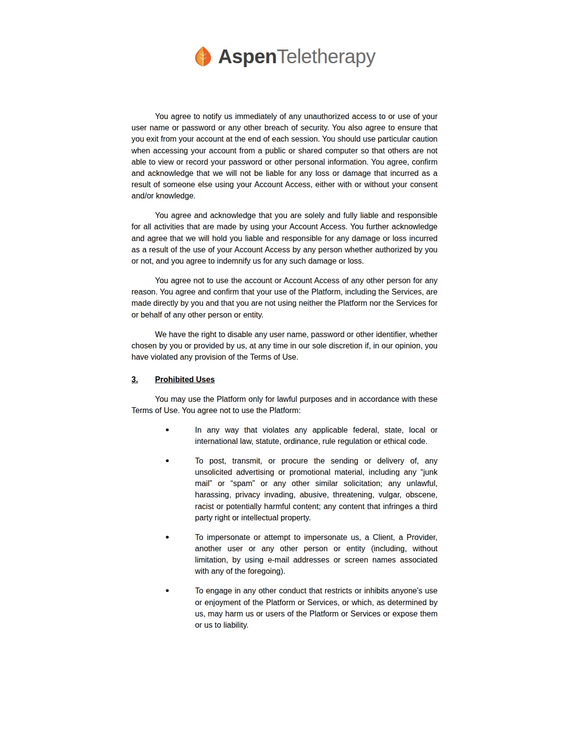Aspen Teletherapy
You agree to notify us immediately of any unauthorized access to or use of your user name or password or any other breach of security. You also agree to ensure that you exit from your account at the end of each session. You should use particular caution when accessing your account from a public or shared computer so that others are not able to view or record your password or other personal information. You agree, confirm and acknowledge that we will not be liable for any loss or damage that incurred as a result of someone else using your Account Access, either with or without your consent and/or knowledge.
You agree and acknowledge that you are solely and fully liable and responsible for all activities that are made by using your Account Access. You further acknowledge and agree that we will hold you liable and responsible for any damage or loss incurred as a result of the use of your Account Access by any person whether authorized by you or not, and you agree to indemnify us for any such damage or loss.
You agree not to use the account or Account Access of any other person for any reason. You agree and confirm that your use of the Platform, including the Services, are made directly by you and that you are not using neither the Platform nor the Services for or behalf of any other person or entity.
We have the right to disable any user name, password or other identifier, whether chosen by you or provided by us, at any time in our sole discretion if, in our opinion, you have violated any provision of the Terms of Use.
3. Prohibited Uses
You may use the Platform only for lawful purposes and in accordance with these Terms of Use. You agree not to use the Platform:
In any way that violates any applicable federal, state, local or international law, statute, ordinance, rule regulation or ethical code.
To post, transmit, or procure the sending or delivery of, any unsolicited advertising or promotional material, including any “junk mail” or “spam” or any other similar solicitation; any unlawful, harassing, privacy invading, abusive, threatening, vulgar, obscene, racist or potentially harmful content; any content that infringes a third party right or intellectual property.
To impersonate or attempt to impersonate us, a Client, a Provider, another user or any other person or entity (including, without limitation, by using e-mail addresses or screen names associated with any of the foregoing).
To engage in any other conduct that restricts or inhibits anyone's use or enjoyment of the Platform or Services, or which, as determined by us, may harm us or users of the Platform or Services or expose them or us to liability.